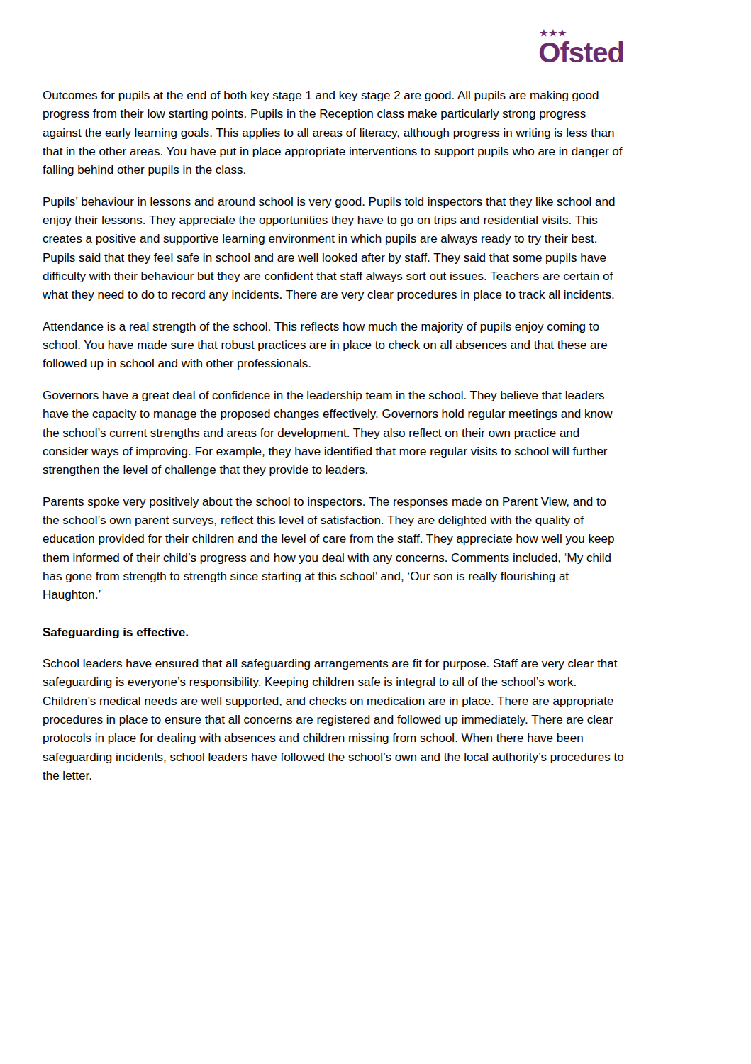★★★Ofsted
Outcomes for pupils at the end of both key stage 1 and key stage 2 are good. All pupils are making good progress from their low starting points. Pupils in the Reception class make particularly strong progress against the early learning goals. This applies to all areas of literacy, although progress in writing is less than that in the other areas. You have put in place appropriate interventions to support pupils who are in danger of falling behind other pupils in the class.
Pupils’ behaviour in lessons and around school is very good. Pupils told inspectors that they like school and enjoy their lessons. They appreciate the opportunities they have to go on trips and residential visits. This creates a positive and supportive learning environment in which pupils are always ready to try their best. Pupils said that they feel safe in school and are well looked after by staff. They said that some pupils have difficulty with their behaviour but they are confident that staff always sort out issues. Teachers are certain of what they need to do to record any incidents. There are very clear procedures in place to track all incidents.
Attendance is a real strength of the school. This reflects how much the majority of pupils enjoy coming to school. You have made sure that robust practices are in place to check on all absences and that these are followed up in school and with other professionals.
Governors have a great deal of confidence in the leadership team in the school. They believe that leaders have the capacity to manage the proposed changes effectively. Governors hold regular meetings and know the school’s current strengths and areas for development. They also reflect on their own practice and consider ways of improving. For example, they have identified that more regular visits to school will further strengthen the level of challenge that they provide to leaders.
Parents spoke very positively about the school to inspectors. The responses made on Parent View, and to the school’s own parent surveys, reflect this level of satisfaction. They are delighted with the quality of education provided for their children and the level of care from the staff. They appreciate how well you keep them informed of their child’s progress and how you deal with any concerns. Comments included, ‘My child has gone from strength to strength since starting at this school’ and, ‘Our son is really flourishing at Haughton.’
Safeguarding is effective.
School leaders have ensured that all safeguarding arrangements are fit for purpose. Staff are very clear that safeguarding is everyone’s responsibility. Keeping children safe is integral to all of the school’s work. Children’s medical needs are well supported, and checks on medication are in place. There are appropriate procedures in place to ensure that all concerns are registered and followed up immediately. There are clear protocols in place for dealing with absences and children missing from school. When there have been safeguarding incidents, school leaders have followed the school’s own and the local authority’s procedures to the letter.